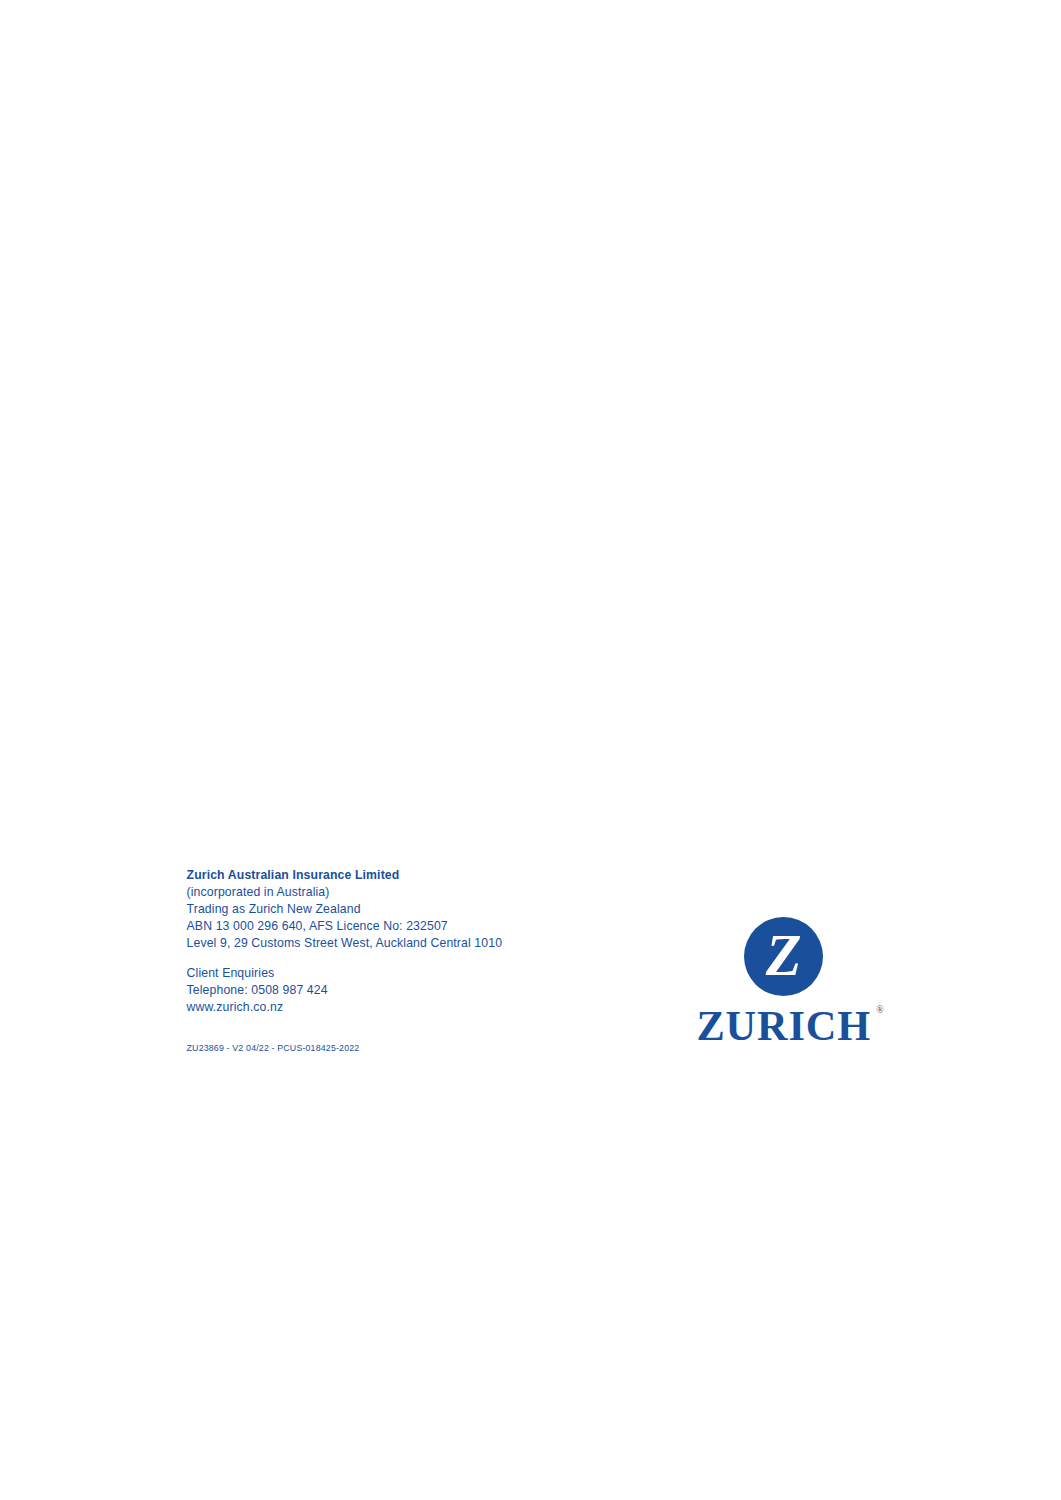Zurich Australian Insurance Limited
(incorporated in Australia)
Trading as Zurich New Zealand
ABN 13 000 296 640, AFS Licence No: 232507
Level 9, 29 Customs Street West, Auckland Central 1010
Client Enquiries
Telephone: 0508 987 424
www.zurich.co.nz
ZU23869 - V2 04/22 - PCUS-018425-2022
Z
ZURICH®